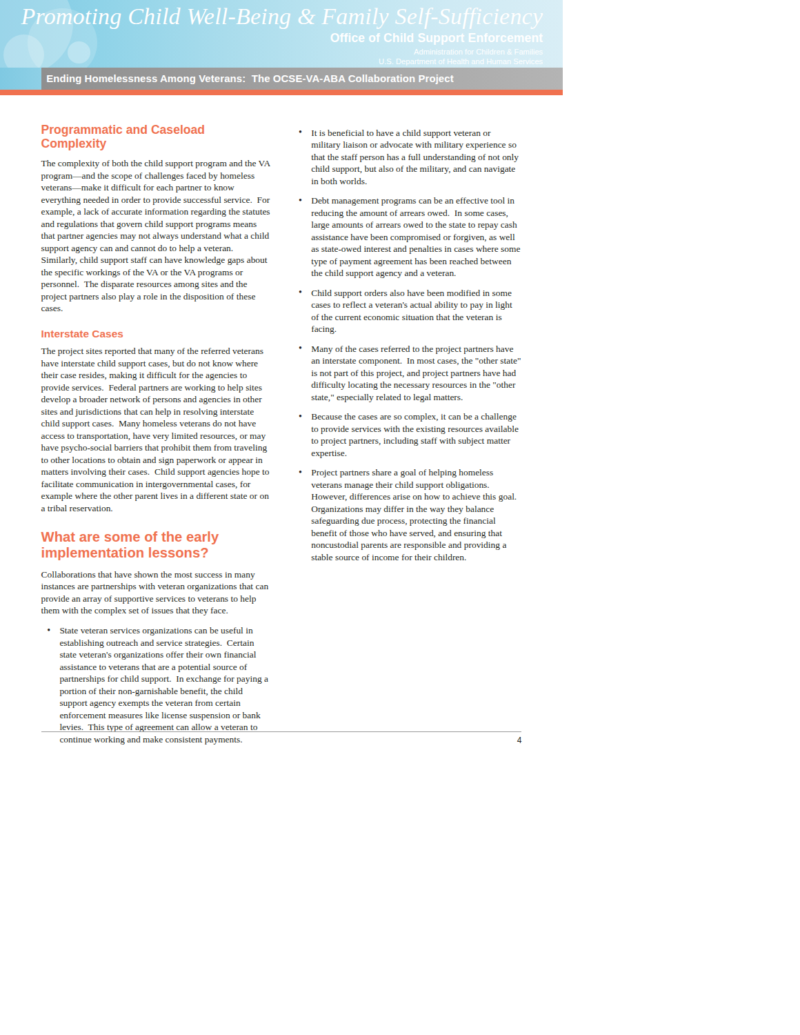Promoting Child Well-Being & Family Self-Sufficiency
Office of Child Support Enforcement
Administration for Children & Families
U.S. Department of Health and Human Services
Ending Homelessness Among Veterans: The OCSE-VA-ABA Collaboration Project
Programmatic and Caseload Complexity
The complexity of both the child support program and the VA program—and the scope of challenges faced by homeless veterans—make it difficult for each partner to know everything needed in order to provide successful service. For example, a lack of accurate information regarding the statutes and regulations that govern child support programs means that partner agencies may not always understand what a child support agency can and cannot do to help a veteran. Similarly, child support staff can have knowledge gaps about the specific workings of the VA or the VA programs or personnel. The disparate resources among sites and the project partners also play a role in the disposition of these cases.
Interstate Cases
The project sites reported that many of the referred veterans have interstate child support cases, but do not know where their case resides, making it difficult for the agencies to provide services. Federal partners are working to help sites develop a broader network of persons and agencies in other sites and jurisdictions that can help in resolving interstate child support cases. Many homeless veterans do not have access to transportation, have very limited resources, or may have psycho-social barriers that prohibit them from traveling to other locations to obtain and sign paperwork or appear in matters involving their cases. Child support agencies hope to facilitate communication in intergovernmental cases, for example where the other parent lives in a different state or on a tribal reservation.
What are some of the early implementation lessons?
Collaborations that have shown the most success in many instances are partnerships with veteran organizations that can provide an array of supportive services to veterans to help them with the complex set of issues that they face.
State veteran services organizations can be useful in establishing outreach and service strategies. Certain state veteran's organizations offer their own financial assistance to veterans that are a potential source of partnerships for child support. In exchange for paying a portion of their non-garnishable benefit, the child support agency exempts the veteran from certain enforcement measures like license suspension or bank levies. This type of agreement can allow a veteran to continue working and make consistent payments.
It is beneficial to have a child support veteran or military liaison or advocate with military experience so that the staff person has a full understanding of not only child support, but also of the military, and can navigate in both worlds.
Debt management programs can be an effective tool in reducing the amount of arrears owed. In some cases, large amounts of arrears owed to the state to repay cash assistance have been compromised or forgiven, as well as state-owed interest and penalties in cases where some type of payment agreement has been reached between the child support agency and a veteran.
Child support orders also have been modified in some cases to reflect a veteran's actual ability to pay in light of the current economic situation that the veteran is facing.
Many of the cases referred to the project partners have an interstate component. In most cases, the "other state" is not part of this project, and project partners have had difficulty locating the necessary resources in the "other state," especially related to legal matters.
Because the cases are so complex, it can be a challenge to provide services with the existing resources available to project partners, including staff with subject matter expertise.
Project partners share a goal of helping homeless veterans manage their child support obligations. However, differences arise on how to achieve this goal. Organizations may differ in the way they balance safeguarding due process, protecting the financial benefit of those who have served, and ensuring that noncustodial parents are responsible and providing a stable source of income for their children.
4